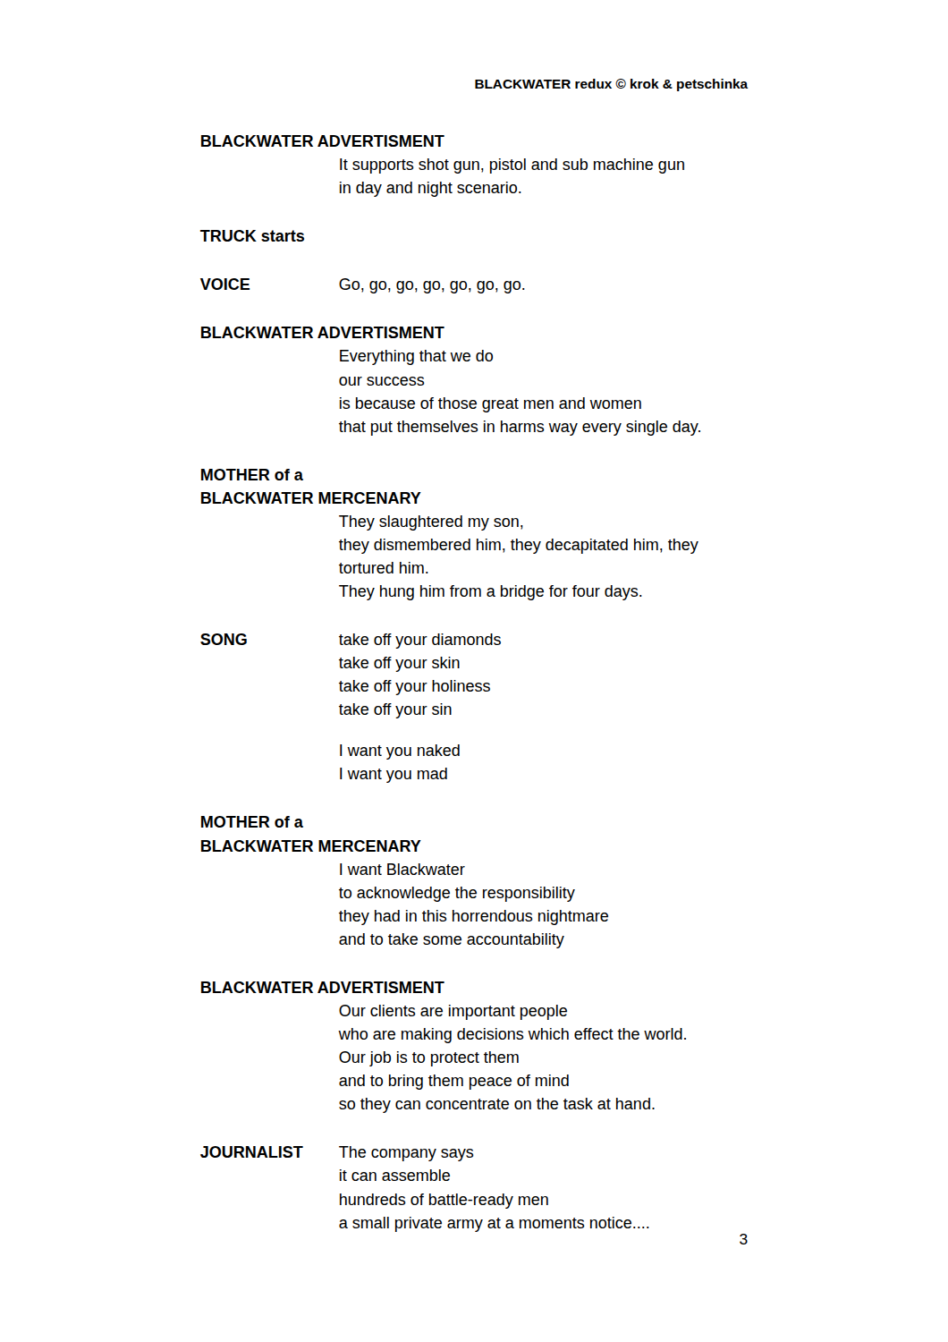BLACKWATER redux © krok & petschinka
BLACKWATER ADVERTISMENT
It supports shot gun, pistol and sub machine gun
in day and night scenario.
TRUCK starts
VOICE
Go, go, go, go, go, go, go.
BLACKWATER ADVERTISMENT
Everything that we do
our success
is because of those great men and women
that put themselves in harms way every single day.
MOTHER of a
BLACKWATER MERCENARY
They slaughtered my son,
they dismembered him, they decapitated him, they tortured him.
They hung him from a bridge for four days.
SONG
take off your diamonds
take off your skin
take off your holiness
take off your sin
I want you naked
I want you mad
MOTHER of a
BLACKWATER MERCENARY
I want Blackwater
to acknowledge the responsibility
they had in this horrendous nightmare
and to take some accountability
BLACKWATER ADVERTISMENT
Our clients are important people
who are making decisions which effect the world.
Our job is to protect them
and to bring them peace of mind
so they can concentrate on the task at hand.
JOURNALIST
The company says
it can assemble
hundreds of battle-ready men
a small private army at a moments notice....
3